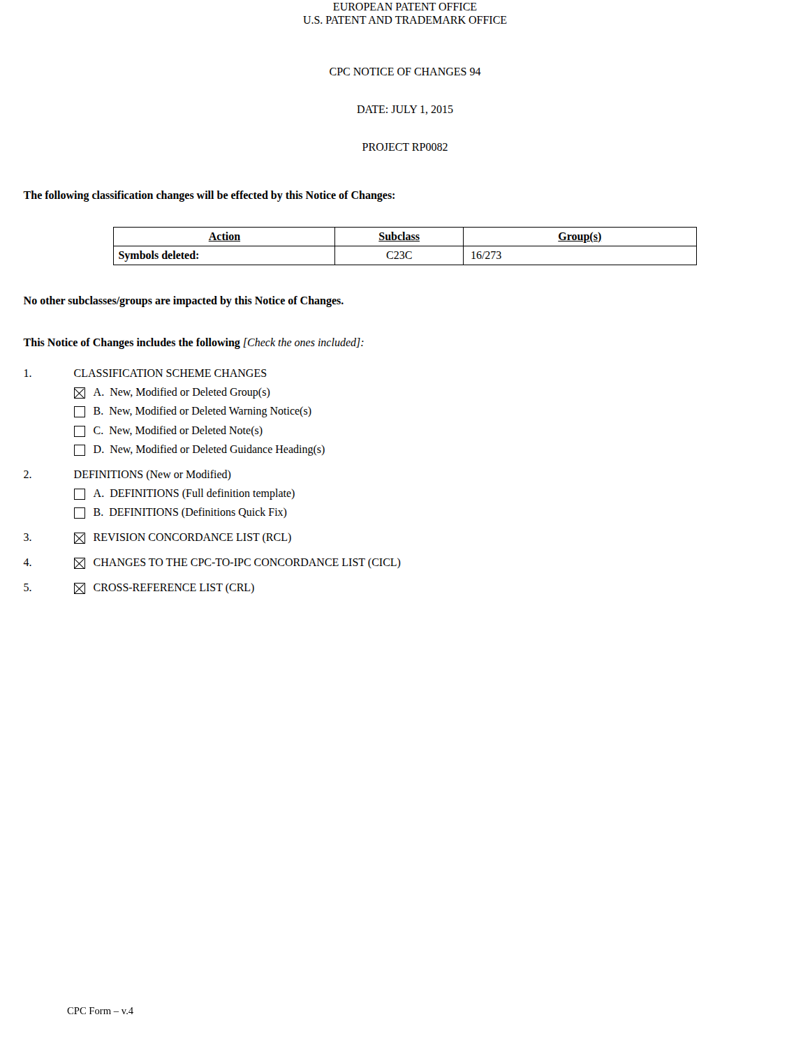EUROPEAN PATENT OFFICE
U.S. PATENT AND TRADEMARK OFFICE
CPC NOTICE OF CHANGES 94
DATE: JULY 1, 2015
PROJECT RP0082
The following classification changes will be effected by this Notice of Changes:
| Action | Subclass | Group(s) |
| --- | --- | --- |
| Symbols deleted: | C23C | 16/273 |
No other subclasses/groups are impacted by this Notice of Changes.
This Notice of Changes includes the following [Check the ones included]:
1. CLASSIFICATION SCHEME CHANGES
A. New, Modified or Deleted Group(s)
B. New, Modified or Deleted Warning Notice(s)
C. New, Modified or Deleted Note(s)
D. New, Modified or Deleted Guidance Heading(s)
2. DEFINITIONS (New or Modified)
A. DEFINITIONS (Full definition template)
B. DEFINITIONS (Definitions Quick Fix)
3. REVISION CONCORDANCE LIST (RCL)
4. CHANGES TO THE CPC-TO-IPC CONCORDANCE LIST (CICL)
5. CROSS-REFERENCE LIST (CRL)
CPC Form – v.4